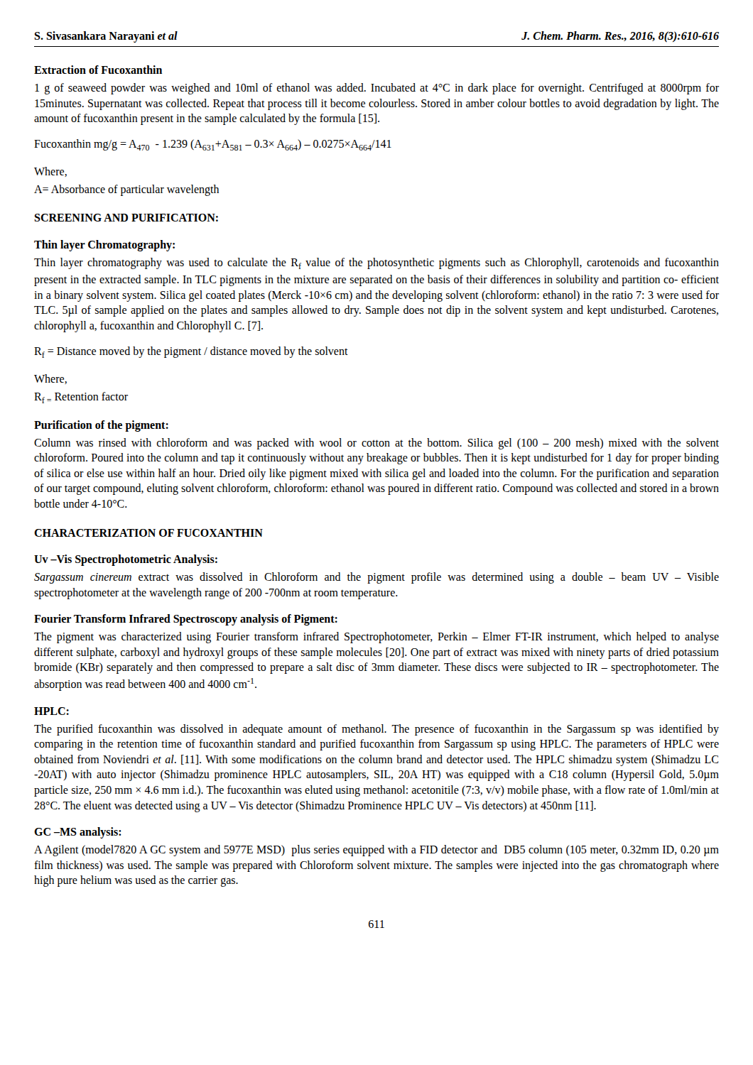S. Sivasankara Narayani et al J. Chem. Pharm. Res., 2016, 8(3):610-616
Extraction of Fucoxanthin
1 g of seaweed powder was weighed and 10ml of ethanol was added. Incubated at 4°C in dark place for overnight. Centrifuged at 8000rpm for 15minutes. Supernatant was collected. Repeat that process till it become colourless. Stored in amber colour bottles to avoid degradation by light. The amount of fucoxanthin present in the sample calculated by the formula [15].
Fucoxanthin mg/g = A470 - 1.239 (A631+A581 – 0.3× A664) – 0.0275×A664/141
Where,
A= Absorbance of particular wavelength
SCREENING AND PURIFICATION:
Thin layer Chromatography:
Thin layer chromatography was used to calculate the Rf value of the photosynthetic pigments such as Chlorophyll, carotenoids and fucoxanthin present in the extracted sample. In TLC pigments in the mixture are separated on the basis of their differences in solubility and partition co- efficient in a binary solvent system. Silica gel coated plates (Merck -10×6 cm) and the developing solvent (chloroform: ethanol) in the ratio 7: 3 were used for TLC. 5µl of sample applied on the plates and samples allowed to dry. Sample does not dip in the solvent system and kept undisturbed. Carotenes, chlorophyll a, fucoxanthin and Chlorophyll C. [7].
Rf = Distance moved by the pigment / distance moved by the solvent
Where,
Rf = Retention factor
Purification of the pigment:
Column was rinsed with chloroform and was packed with wool or cotton at the bottom. Silica gel (100 – 200 mesh) mixed with the solvent chloroform. Poured into the column and tap it continuously without any breakage or bubbles. Then it is kept undisturbed for 1 day for proper binding of silica or else use within half an hour. Dried oily like pigment mixed with silica gel and loaded into the column. For the purification and separation of our target compound, eluting solvent chloroform, chloroform: ethanol was poured in different ratio. Compound was collected and stored in a brown bottle under 4-10°C.
CHARACTERIZATION OF FUCOXANTHIN
Uv –Vis Spectrophotometric Analysis:
Sargassum cinereum extract was dissolved in Chloroform and the pigment profile was determined using a double – beam UV – Visible spectrophotometer at the wavelength range of 200 -700nm at room temperature.
Fourier Transform Infrared Spectroscopy analysis of Pigment:
The pigment was characterized using Fourier transform infrared Spectrophotometer, Perkin – Elmer FT-IR instrument, which helped to analyse different sulphate, carboxyl and hydroxyl groups of these sample molecules [20]. One part of extract was mixed with ninety parts of dried potassium bromide (KBr) separately and then compressed to prepare a salt disc of 3mm diameter. These discs were subjected to IR – spectrophotometer. The absorption was read between 400 and 4000 cm-1.
HPLC:
The purified fucoxanthin was dissolved in adequate amount of methanol. The presence of fucoxanthin in the Sargassum sp was identified by comparing in the retention time of fucoxanthin standard and purified fucoxanthin from Sargassum sp using HPLC. The parameters of HPLC were obtained from Noviendri et al. [11]. With some modifications on the column brand and detector used. The HPLC shimadzu system (Shimadzu LC -20AT) with auto injector (Shimadzu prominence HPLC autosamplers, SIL, 20A HT) was equipped with a C18 column (Hypersil Gold, 5.0µm particle size, 250 mm × 4.6 mm i.d.). The fucoxanthin was eluted using methanol: acetonitile (7:3, v/v) mobile phase, with a flow rate of 1.0ml/min at 28°C. The eluent was detected using a UV – Vis detector (Shimadzu Prominence HPLC UV – Vis detectors) at 450nm [11].
GC –MS analysis:
A Agilent (model7820 A GC system and 5977E MSD) plus series equipped with a FID detector and DB5 column (105 meter, 0.32mm ID, 0.20 µm film thickness) was used. The sample was prepared with Chloroform solvent mixture. The samples were injected into the gas chromatograph where high pure helium was used as the carrier gas.
611